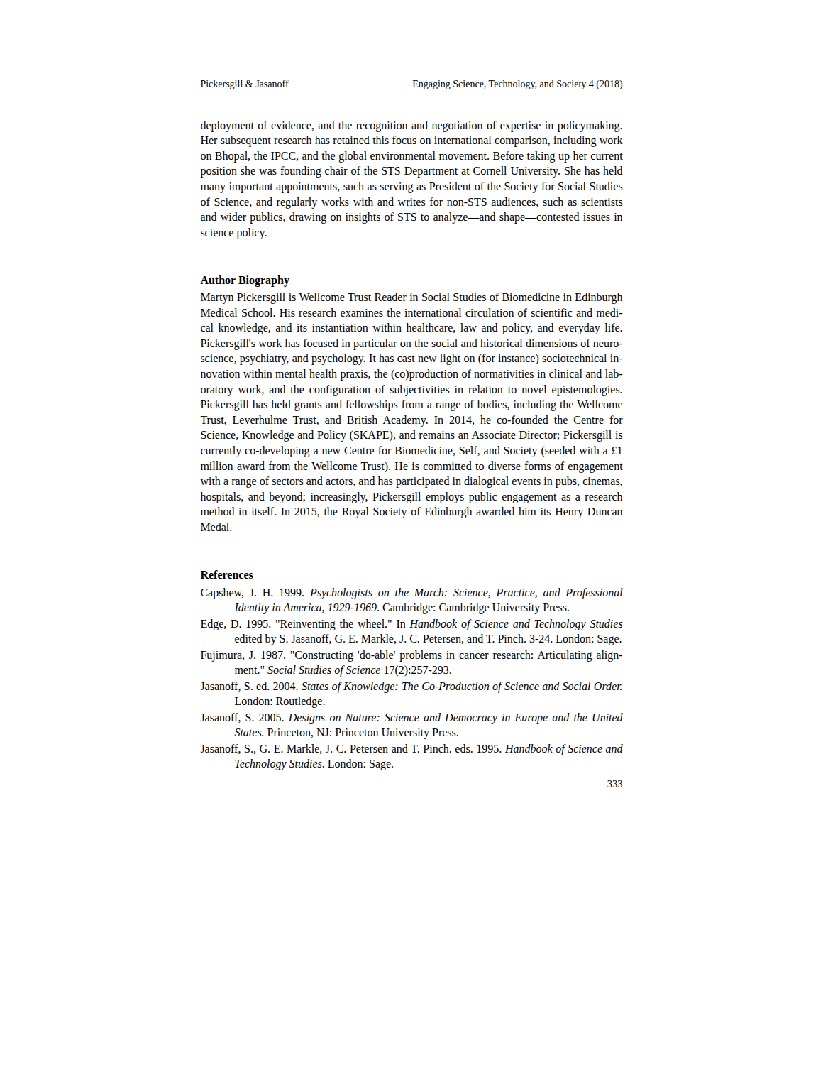Pickersgill & Jasanoff
Engaging Science, Technology, and Society 4 (2018)
deployment of evidence, and the recognition and negotiation of expertise in policymaking. Her subsequent research has retained this focus on international comparison, including work on Bhopal, the IPCC, and the global environmental movement. Before taking up her current position she was founding chair of the STS Department at Cornell University. She has held many important appointments, such as serving as President of the Society for Social Studies of Science, and regularly works with and writes for non-STS audiences, such as scientists and wider publics, drawing on insights of STS to analyze—and shape—contested issues in science policy.
Author Biography
Martyn Pickersgill is Wellcome Trust Reader in Social Studies of Biomedicine in Edinburgh Medical School. His research examines the international circulation of scientific and medical knowledge, and its instantiation within healthcare, law and policy, and everyday life. Pickersgill's work has focused in particular on the social and historical dimensions of neuroscience, psychiatry, and psychology. It has cast new light on (for instance) sociotechnical innovation within mental health praxis, the (co)production of normativities in clinical and laboratory work, and the configuration of subjectivities in relation to novel epistemologies. Pickersgill has held grants and fellowships from a range of bodies, including the Wellcome Trust, Leverhulme Trust, and British Academy. In 2014, he co-founded the Centre for Science, Knowledge and Policy (SKAPE), and remains an Associate Director; Pickersgill is currently co-developing a new Centre for Biomedicine, Self, and Society (seeded with a £1 million award from the Wellcome Trust). He is committed to diverse forms of engagement with a range of sectors and actors, and has participated in dialogical events in pubs, cinemas, hospitals, and beyond; increasingly, Pickersgill employs public engagement as a research method in itself. In 2015, the Royal Society of Edinburgh awarded him its Henry Duncan Medal.
References
Capshew, J. H. 1999. Psychologists on the March: Science, Practice, and Professional Identity in America, 1929-1969. Cambridge: Cambridge University Press.
Edge, D. 1995. "Reinventing the wheel." In Handbook of Science and Technology Studies edited by S. Jasanoff, G. E. Markle, J. C. Petersen, and T. Pinch. 3-24. London: Sage.
Fujimura, J. 1987. "Constructing 'do-able' problems in cancer research: Articulating alignment." Social Studies of Science 17(2):257-293.
Jasanoff, S. ed. 2004. States of Knowledge: The Co-Production of Science and Social Order. London: Routledge.
Jasanoff, S. 2005. Designs on Nature: Science and Democracy in Europe and the United States. Princeton, NJ: Princeton University Press.
Jasanoff, S., G. E. Markle, J. C. Petersen and T. Pinch. eds. 1995. Handbook of Science and Technology Studies. London: Sage.
333